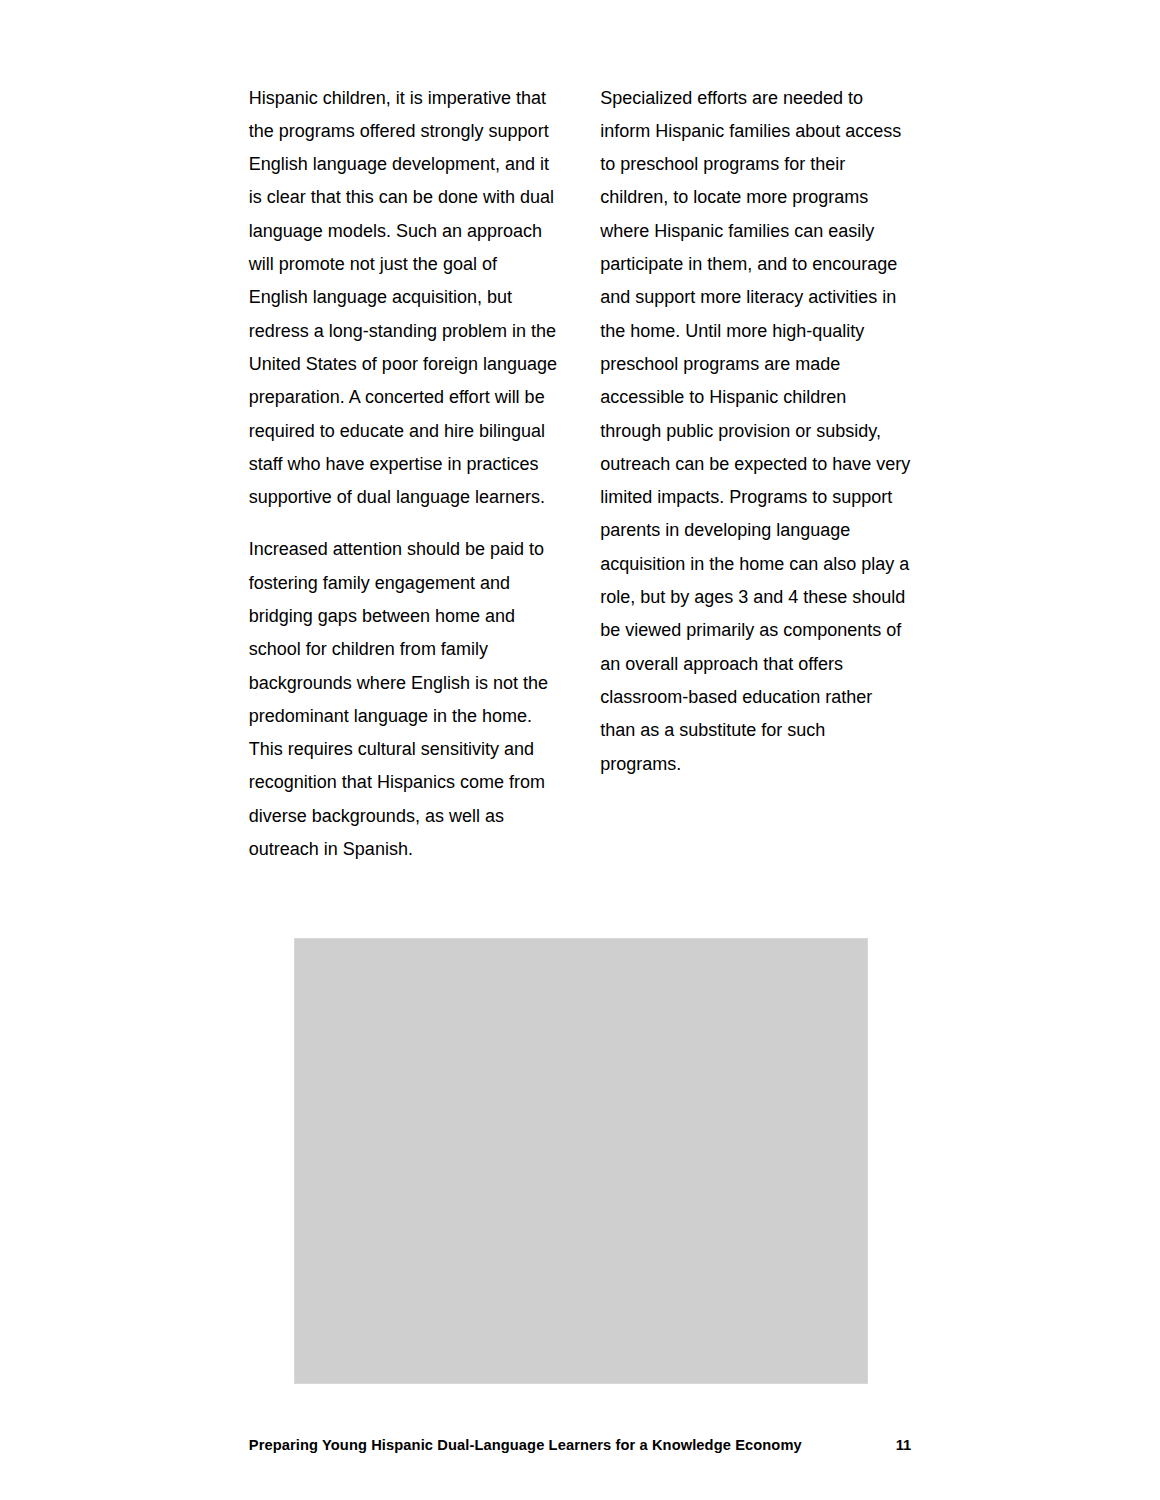Hispanic children, it is imperative that the programs offered strongly support English language development, and it is clear that this can be done with dual language models. Such an approach will promote not just the goal of English language acquisition, but redress a long-standing problem in the United States of poor foreign language preparation. A concerted effort will be required to educate and hire bilingual staff who have expertise in practices supportive of dual language learners.
Increased attention should be paid to fostering family engagement and bridging gaps between home and school for children from family backgrounds where English is not the predominant language in the home. This requires cultural sensitivity and recognition that Hispanics come from diverse backgrounds, as well as outreach in Spanish.
Specialized efforts are needed to inform Hispanic families about access to preschool programs for their children, to locate more programs where Hispanic families can easily participate in them, and to encourage and support more literacy activities in the home. Until more high-quality preschool programs are made accessible to Hispanic children through public provision or subsidy, outreach can be expected to have very limited impacts. Programs to support parents in developing language acquisition in the home can also play a role, but by ages 3 and 4 these should be viewed primarily as components of an overall approach that offers classroom-based education rather than as a substitute for such programs.
Preparing Young Hispanic Dual-Language Learners for a Knowledge Economy 11